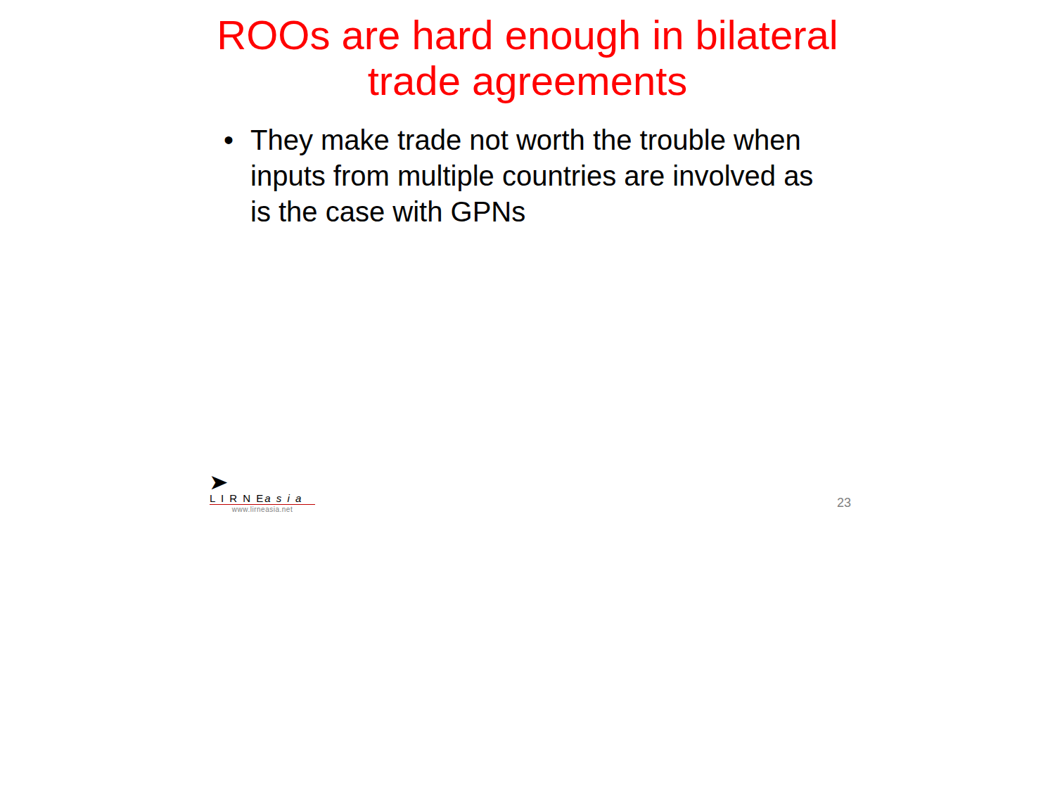ROOs are hard enough in bilateral trade agreements
They make trade not worth the trouble when inputs from multiple countries are involved as is the case with GPNs
➤ L I R N Ea s i a www.lirneasia.net
23